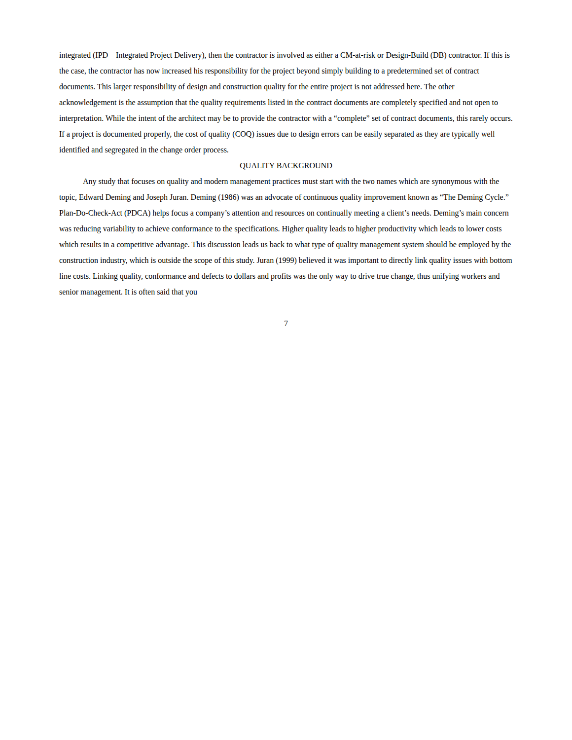integrated (IPD – Integrated Project Delivery), then the contractor is involved as either a CM-at-risk or Design-Build (DB) contractor. If this is the case, the contractor has now increased his responsibility for the project beyond simply building to a predetermined set of contract documents. This larger responsibility of design and construction quality for the entire project is not addressed here. The other acknowledgement is the assumption that the quality requirements listed in the contract documents are completely specified and not open to interpretation. While the intent of the architect may be to provide the contractor with a “complete” set of contract documents, this rarely occurs. If a project is documented properly, the cost of quality (COQ) issues due to design errors can be easily separated as they are typically well identified and segregated in the change order process.
QUALITY BACKGROUND
Any study that focuses on quality and modern management practices must start with the two names which are synonymous with the topic, Edward Deming and Joseph Juran. Deming (1986) was an advocate of continuous quality improvement known as “The Deming Cycle.” Plan-Do-Check-Act (PDCA) helps focus a company’s attention and resources on continually meeting a client’s needs. Deming’s main concern was reducing variability to achieve conformance to the specifications. Higher quality leads to higher productivity which leads to lower costs which results in a competitive advantage. This discussion leads us back to what type of quality management system should be employed by the construction industry, which is outside the scope of this study. Juran (1999) believed it was important to directly link quality issues with bottom line costs. Linking quality, conformance and defects to dollars and profits was the only way to drive true change, thus unifying workers and senior management. It is often said that you
7